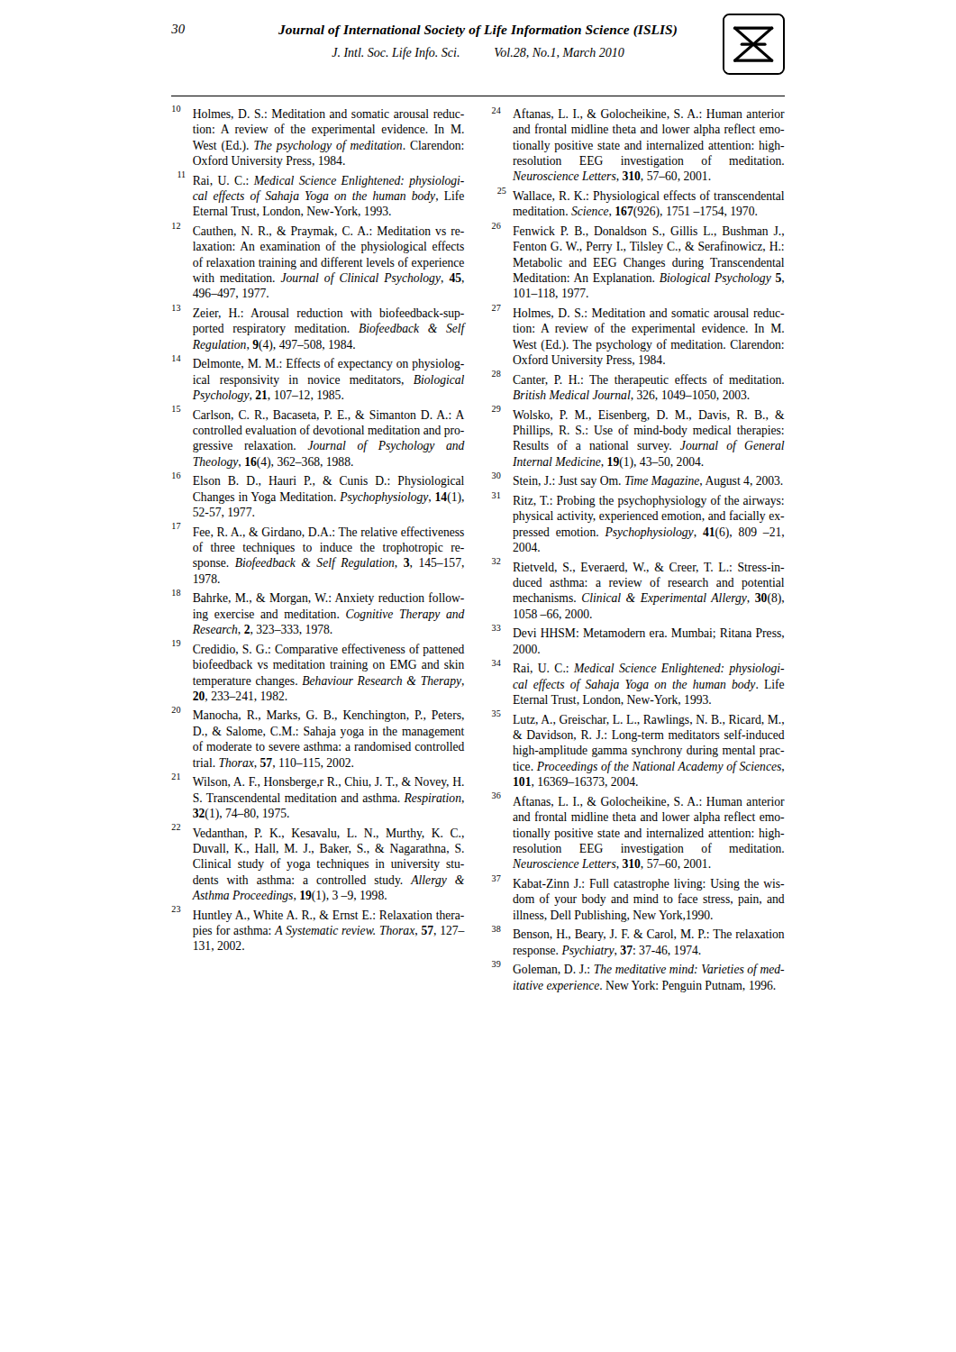30
Journal of International Society of Life Information Science (ISLIS)
J. Intl. Soc. Life Info. Sci. Vol.28, No.1, March 2010
Holmes, D. S.: Meditation and somatic arousal reduction: A review of the experimental evidence. In M. West (Ed.). The psychology of meditation. Clarendon: Oxford University Press, 1984.
Rai, U. C.: Medical Science Enlightened: physiological effects of Sahaja Yoga on the human body, Life Eternal Trust, London, New-York, 1993.
Cauthen, N. R., & Praymak, C. A.: Meditation vs relaxation: An examination of the physiological effects of relaxation training and different levels of experience with meditation. Journal of Clinical Psychology, 45, 496–497, 1977.
Zeier, H.: Arousal reduction with biofeedback-supported respiratory meditation. Biofeedback & Self Regulation, 9(4), 497–508, 1984.
Delmonte, M. M.: Effects of expectancy on physiological responsivity in novice meditators, Biological Psychology, 21, 107–12, 1985.
Carlson, C. R., Bacaseta, P. E., & Simanton D. A.: A controlled evaluation of devotional meditation and progressive relaxation. Journal of Psychology and Theology, 16(4), 362–368, 1988.
Elson B. D., Hauri P., & Cunis D.: Physiological Changes in Yoga Meditation. Psychophysiology, 14(1), 52-57, 1977.
Fee, R. A., & Girdano, D.A.: The relative effectiveness of three techniques to induce the trophotropic response. Biofeedback & Self Regulation, 3, 145–157, 1978.
Bahrke, M., & Morgan, W.: Anxiety reduction following exercise and meditation. Cognitive Therapy and Research, 2, 323–333, 1978.
Credidio, S. G.: Comparative effectiveness of pattened biofeedback vs meditation training on EMG and skin temperature changes. Behaviour Research & Therapy, 20, 233–241, 1982.
Manocha, R., Marks, G. B., Kenchington, P., Peters, D., & Salome, C.M.: Sahaja yoga in the management of moderate to severe asthma: a randomised controlled trial. Thorax, 57, 110–115, 2002.
Wilson, A. F., Honsberge,r R., Chiu, J. T., & Novey, H. S. Transcendental meditation and asthma. Respiration, 32(1), 74–80, 1975.
Vedanthan, P. K., Kesavalu, L. N., Murthy, K. C., Duvall, K., Hall, M. J., Baker, S., & Nagarathna, S. Clinical study of yoga techniques in university students with asthma: a controlled study. Allergy & Asthma Proceedings, 19(1), 3 –9, 1998.
Huntley A., White A. R., & Ernst E.: Relaxation therapies for asthma: A Systematic review. Thorax, 57, 127–131, 2002.
Aftanas, L. I., & Golocheikine, S. A.: Human anterior and frontal midline theta and lower alpha reflect emotionally positive state and internalized attention: high-resolution EEG investigation of meditation. Neuroscience Letters, 310, 57–60, 2001.
Wallace, R. K.: Physiological effects of transcendental meditation. Science, 167(926), 1751 –1754, 1970.
Fenwick P. B., Donaldson S., Gillis L., Bushman J., Fenton G. W., Perry I., Tilsley C., & Serafinowicz, H.: Metabolic and EEG Changes during Transcendental Meditation: An Explanation. Biological Psychology 5, 101–118, 1977.
Holmes, D. S.: Meditation and somatic arousal reduction: A review of the experimental evidence. In M. West (Ed.). The psychology of meditation. Clarendon: Oxford University Press, 1984.
Canter, P. H.: The therapeutic effects of meditation. British Medical Journal, 326, 1049–1050, 2003.
Wolsko, P. M., Eisenberg, D. M., Davis, R. B., & Phillips, R. S.: Use of mind-body medical therapies: Results of a national survey. Journal of General Internal Medicine, 19(1), 43–50, 2004.
Stein, J.: Just say Om. Time Magazine, August 4, 2003.
Ritz, T.: Probing the psychophysiology of the airways: physical activity, experienced emotion, and facially expressed emotion. Psychophysiology, 41(6), 809 –21, 2004.
Rietveld, S., Everaerd, W., & Creer, T. L.: Stress-induced asthma: a review of research and potential mechanisms. Clinical & Experimental Allergy, 30(8), 1058 –66, 2000.
Devi HHSM: Metamodern era. Mumbai; Ritana Press, 2000.
Rai, U. C.: Medical Science Enlightened: physiological effects of Sahaja Yoga on the human body. Life Eternal Trust, London, New-York, 1993.
Lutz, A., Greischar, L. L., Rawlings, N. B., Ricard, M., & Davidson, R. J.: Long-term meditators self-induced high-amplitude gamma synchrony during mental practice. Proceedings of the National Academy of Sciences, 101, 16369–16373, 2004.
Aftanas, L. I., & Golocheikine, S. A.: Human anterior and frontal midline theta and lower alpha reflect emotionally positive state and internalized attention: high-resolution EEG investigation of meditation. Neuroscience Letters, 310, 57–60, 2001.
Kabat-Zinn J.: Full catastrophe living: Using the wisdom of your body and mind to face stress, pain, and illness, Dell Publishing, New York,1990.
Benson, H., Beary, J. F. & Carol, M. P.: The relaxation response. Psychiatry, 37: 37-46, 1974.
Goleman, D. J.: The meditative mind: Varieties of meditative experience. New York: Penguin Putnam, 1996.